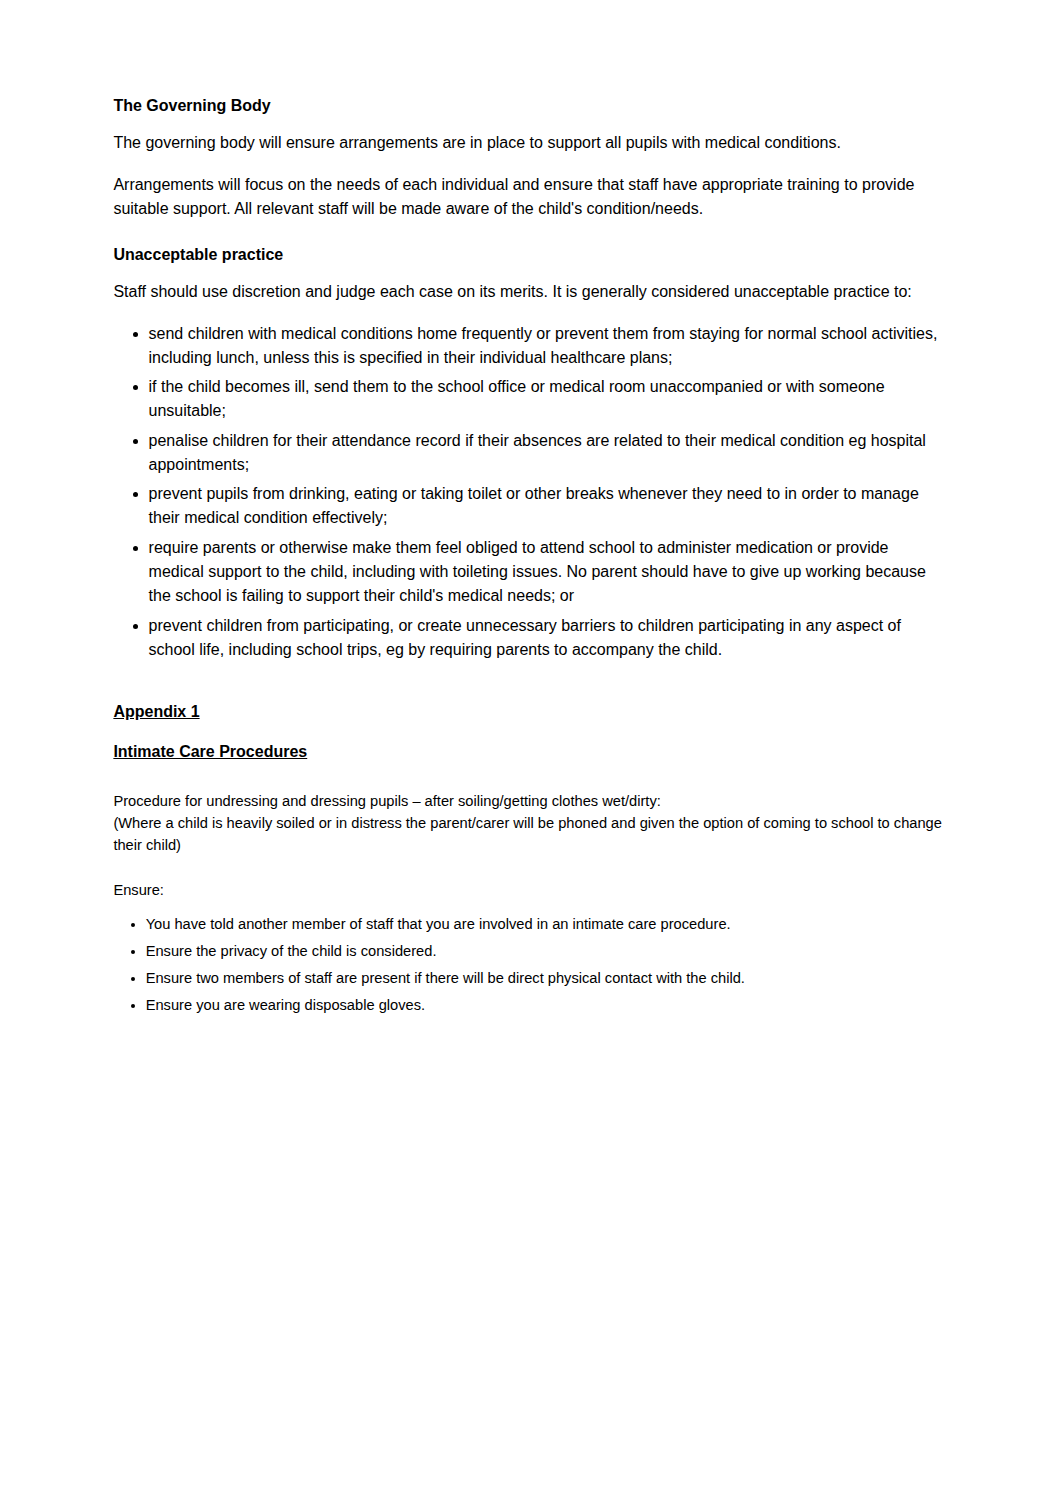The Governing Body
The governing body will ensure arrangements are in place to support all pupils with medical conditions.
Arrangements will focus on the needs of each individual and ensure that staff have appropriate training to provide suitable support. All relevant staff will be made aware of the child's condition/needs.
Unacceptable practice
Staff should use discretion and judge each case on its merits. It is generally considered unacceptable practice to:
send children with medical conditions home frequently or prevent them from staying for normal school activities, including lunch, unless this is specified in their individual healthcare plans;
if the child becomes ill, send them to the school office or medical room unaccompanied or with someone unsuitable;
penalise children for their attendance record if their absences are related to their medical condition eg hospital appointments;
prevent pupils from drinking, eating or taking toilet or other breaks whenever they need to in order to manage their medical condition effectively;
require parents or otherwise make them feel obliged to attend school to administer medication or provide medical support to the child, including with toileting issues. No parent should have to give up working because the school is failing to support their child's medical needs; or
prevent children from participating, or create unnecessary barriers to children participating in any aspect of school life, including school trips, eg by requiring parents to accompany the child.
Appendix 1
Intimate Care Procedures
Procedure for undressing and dressing pupils – after soiling/getting clothes wet/dirty:
(Where a child is heavily soiled or in distress the parent/carer will be phoned and given the option of coming to school to change their child)
Ensure:
You have told another member of staff that you are involved in an intimate care procedure.
Ensure the privacy of the child is considered.
Ensure two members of staff are present if there will be direct physical contact with the child.
Ensure you are wearing disposable gloves.